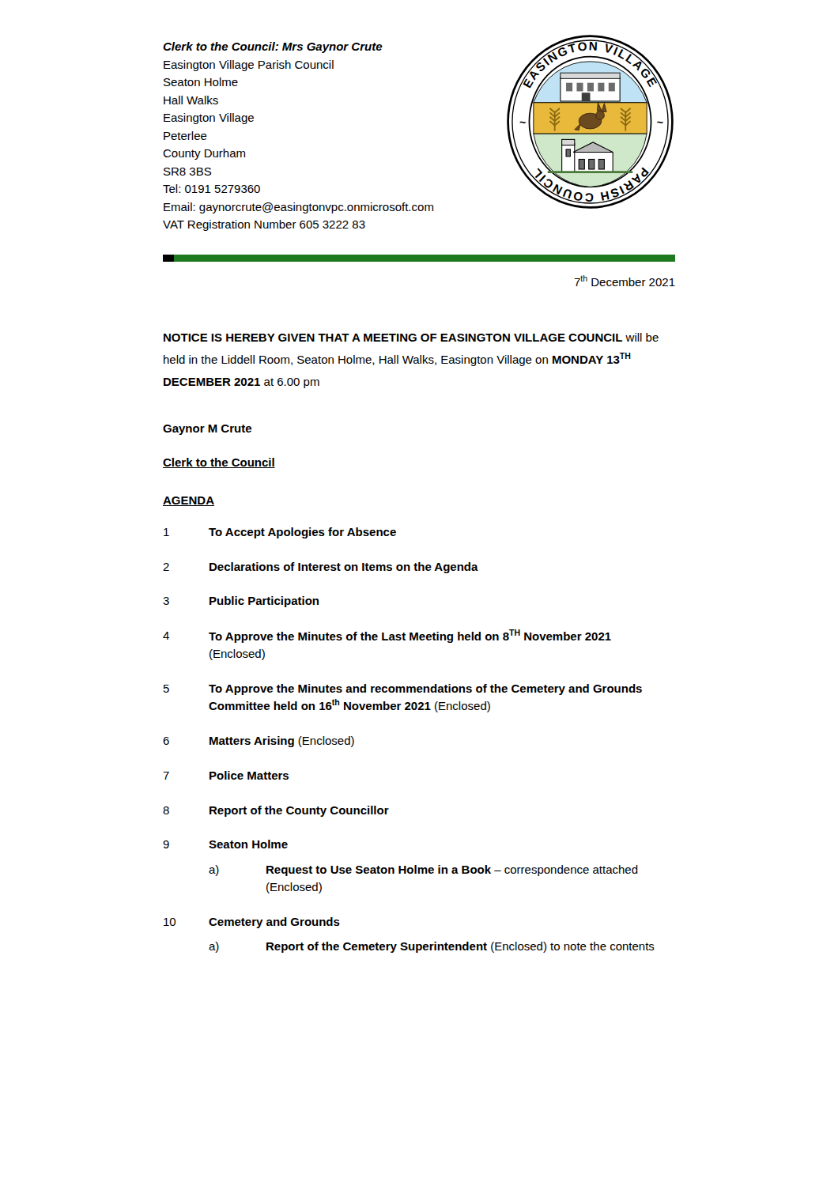Clerk to the Council: Mrs Gaynor Crute
Easington Village Parish Council
Seaton Holme
Hall Walks
Easington Village
Peterlee
County Durham
SR8 3BS
Tel: 0191 5279360
Email: gaynorcrute@easingtonvpc.onmicrosoft.com
VAT Registration Number 605 3222 83
EASINGTON VILLAGE PARISH COUNCIL ~ ~
7th December 2021
NOTICE IS HEREBY GIVEN THAT A MEETING OF EASINGTON VILLAGE COUNCIL will be held in the Liddell Room, Seaton Holme, Hall Walks, Easington Village on MONDAY 13TH DECEMBER 2021 at 6.00 pm
Gaynor M Crute
Clerk to the Council
AGENDA
1 To Accept Apologies for Absence
2 Declarations of Interest on Items on the Agenda
3 Public Participation
4 To Approve the Minutes of the Last Meeting held on 8TH November 2021
(Enclosed)
5 To Approve the Minutes and recommendations of the Cemetery and Grounds Committee held on 16th November 2021 (Enclosed)
6 Matters Arising (Enclosed)
7 Police Matters
8 Report of the County Councillor
9 Seaton Holme
a) Request to Use Seaton Holme in a Book – correspondence attached (Enclosed)
10 Cemetery and Grounds
a) Report of the Cemetery Superintendent (Enclosed) to note the contents